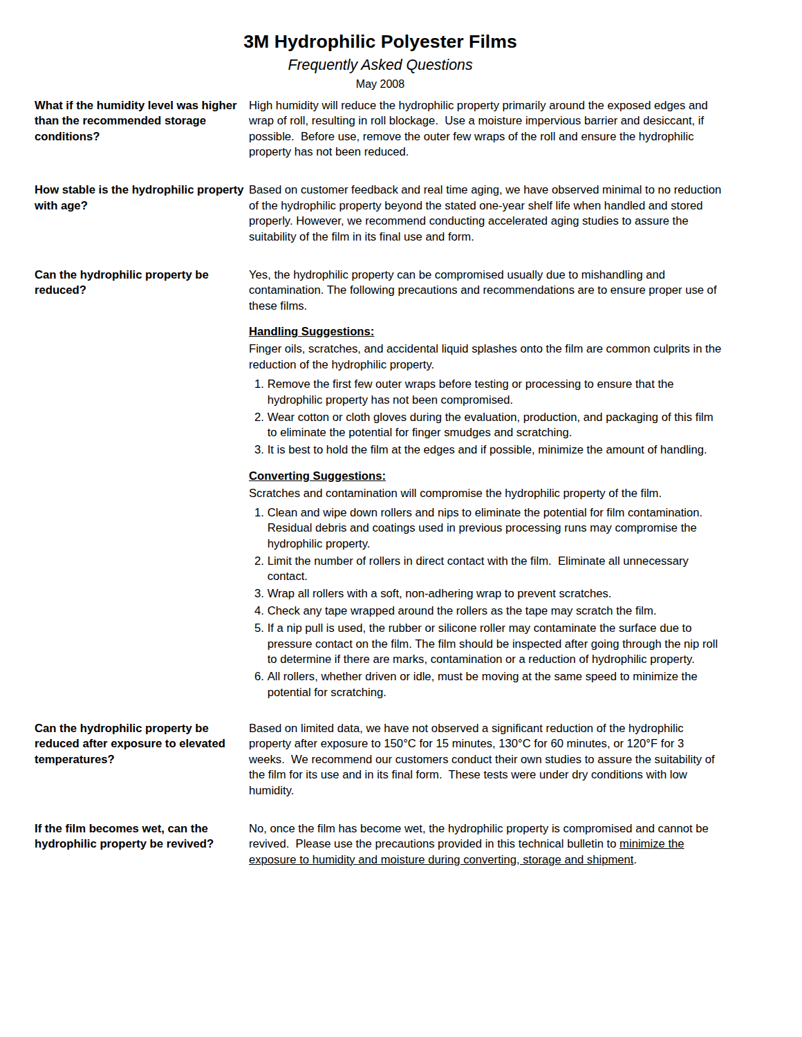3M Hydrophilic Polyester Films
Frequently Asked Questions
May 2008
| What if the humidity level was higher than the recommended storage conditions? | High humidity will reduce the hydrophilic property primarily around the exposed edges and wrap of roll, resulting in roll blockage. Use a moisture impervious barrier and desiccant, if possible. Before use, remove the outer few wraps of the roll and ensure the hydrophilic property has not been reduced. |
| How stable is the hydrophilic property with age? | Based on customer feedback and real time aging, we have observed minimal to no reduction of the hydrophilic property beyond the stated one-year shelf life when handled and stored properly. However, we recommend conducting accelerated aging studies to assure the suitability of the film in its final use and form. |
| Can the hydrophilic property be reduced? | Yes, the hydrophilic property can be compromised usually due to mishandling and contamination. The following precautions and recommendations are to ensure proper use of these films. Handling Suggestions: Finger oils, scratches, and accidental liquid splashes onto the film are common culprits in the reduction of the hydrophilic property. Remove the first few outer wraps before testing or processing to ensure that the hydrophilic property has not been compromised. Wear cotton or cloth gloves during the evaluation, production, and packaging of this film to eliminate the potential for finger smudges and scratching. It is best to hold the film at the edges and if possible, minimize the amount of handling. Converting Suggestions: Scratches and contamination will compromise the hydrophilic property of the film. Clean and wipe down rollers and nips to eliminate the potential for film contamination. Residual debris and coatings used in previous processing runs may compromise the hydrophilic property. Limit the number of rollers in direct contact with the film. Eliminate all unnecessary contact. Wrap all rollers with a soft, non-adhering wrap to prevent scratches. Check any tape wrapped around the rollers as the tape may scratch the film. If a nip pull is used, the rubber or silicone roller may contaminate the surface due to pressure contact on the film. The film should be inspected after going through the nip roll to determine if there are marks, contamination or a reduction of hydrophilic property. All rollers, whether driven or idle, must be moving at the same speed to minimize the potential for scratching. |
| Can the hydrophilic property be reduced after exposure to elevated temperatures? | Based on limited data, we have not observed a significant reduction of the hydrophilic property after exposure to 150°C for 15 minutes, 130°C for 60 minutes, or 120°F for 3 weeks. We recommend our customers conduct their own studies to assure the suitability of the film for its use and in its final form. These tests were under dry conditions with low humidity. |
| If the film becomes wet, can the hydrophilic property be revived? | No, once the film has become wet, the hydrophilic property is compromised and cannot be revived. Please use the precautions provided in this technical bulletin to minimize the exposure to humidity and moisture during converting, storage and shipment . |